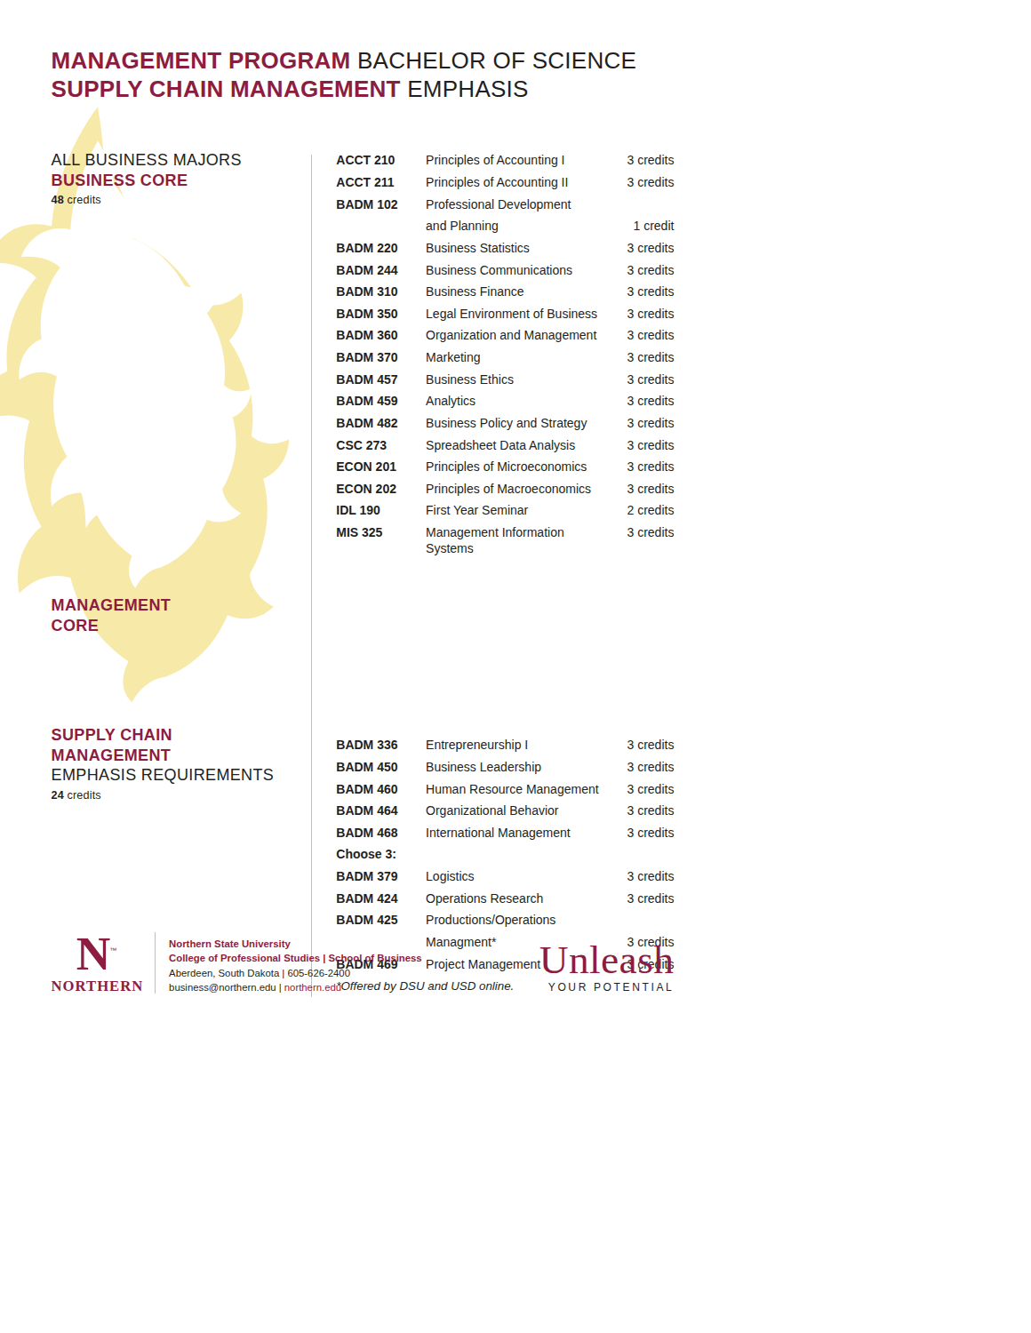Management Program Bachelor of Science
Supply Chain Management Emphasis
All Business Majors Business Core 48 credits
Management
Core
Supply Chain
Management
Emphasis Requirements
24 credits
| ACCT 210 | Principles of Accounting I | 3 credits |
| ACCT 211 | Principles of Accounting II | 3 credits |
| BADM 102 | Professional Development | |
| | and Planning | 1 credit |
| BADM 220 | Business Statistics | 3 credits |
| BADM 244 | Business Communications | 3 credits |
| BADM 310 | Business Finance | 3 credits |
| BADM 350 | Legal Environment of Business | 3 credits |
| BADM 360 | Organization and Management | 3 credits |
| BADM 370 | Marketing | 3 credits |
| BADM 457 | Business Ethics | 3 credits |
| BADM 459 | Analytics | 3 credits |
| BADM 482 | Business Policy and Strategy | 3 credits |
| CSC 273 | Spreadsheet Data Analysis | 3 credits |
| ECON 201 | Principles of Microeconomics | 3 credits |
| ECON 202 | Principles of Macroeconomics | 3 credits |
| IDL 190 | First Year Seminar | 2 credits |
| MIS 325 | Management Information Systems | 3 credits |
| BADM 336 | Entrepreneurship I | 3 credits |
| BADM 450 | Business Leadership | 3 credits |
| BADM 460 | Human Resource Management | 3 credits |
| BADM 464 | Organizational Behavior | 3 credits |
| BADM 468 | International Management | 3 credits |
| Choose 3: |
| BADM 379 | Logistics | 3 credits |
| BADM 424 | Operations Research | 3 credits |
| BADM 425 | Productions/Operations | |
| | Managment* | 3 credits |
| BADM 469 | Project Management | 3 credits |
| *Offered by DSU and USD online. |
N™
NORTHERN
Northern State University
College of Professional Studies | School of Business
Aberdeen, South Dakota | 605-626-2400
business@northern.edu | northern.edu
Unleash
Your Potential